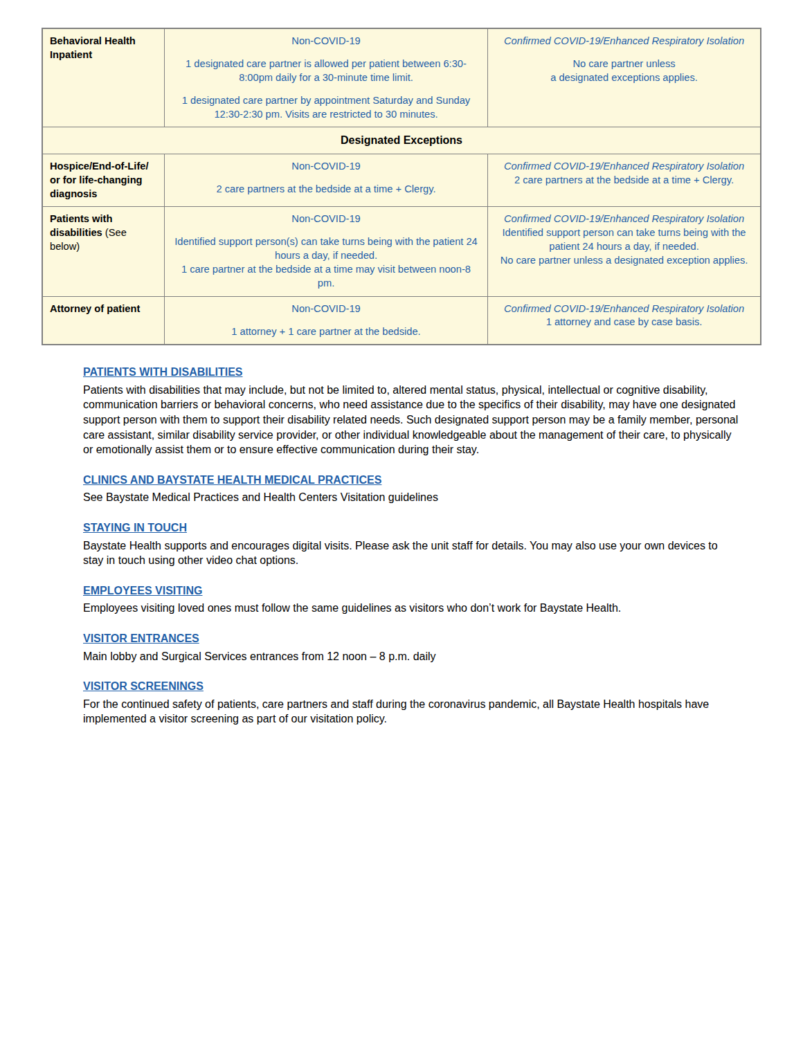| Behavioral Health Inpatient | Non-COVID-19 1 designated care partner is allowed per patient between 6:30-8:00pm daily for a 30-minute time limit. 1 designated care partner by appointment Saturday and Sunday 12:30-2:30 pm. Visits are restricted to 30 minutes. | Confirmed COVID-19/Enhanced Respiratory Isolation No care partner unless a designated exceptions applies. |
| Designated Exceptions |
| Hospice/End-of-Life/ or for life-changing diagnosis | Non-COVID-19 2 care partners at the bedside at a time + Clergy. | Confirmed COVID-19/Enhanced Respiratory Isolation 2 care partners at the bedside at a time + Clergy. |
| Patients with disabilities (See below) | Non-COVID-19 Identified support person(s) can take turns being with the patient 24 hours a day, if needed. 1 care partner at the bedside at a time may visit between noon-8 pm. | Confirmed COVID-19/Enhanced Respiratory Isolation Identified support person can take turns being with the patient 24 hours a day, if needed. No care partner unless a designated exception applies. |
| Attorney of patient | Non-COVID-19 1 attorney + 1 care partner at the bedside. | Confirmed COVID-19/Enhanced Respiratory Isolation 1 attorney and case by case basis. |
PATIENTS WITH DISABILITIES
Patients with disabilities that may include, but not be limited to, altered mental status, physical, intellectual or cognitive disability, communication barriers or behavioral concerns, who need assistance due to the specifics of their disability, may have one designated support person with them to support their disability related needs. Such designated support person may be a family member, personal care assistant, similar disability service provider, or other individual knowledgeable about the management of their care, to physically or emotionally assist them or to ensure effective communication during their stay.
CLINICS AND BAYSTATE HEALTH MEDICAL PRACTICES
See Baystate Medical Practices and Health Centers Visitation guidelines
STAYING IN TOUCH
Baystate Health supports and encourages digital visits. Please ask the unit staff for details. You may also use your own devices to stay in touch using other video chat options.
EMPLOYEES VISITING
Employees visiting loved ones must follow the same guidelines as visitors who don’t work for Baystate Health.
VISITOR ENTRANCES
Main lobby and Surgical Services entrances from 12 noon – 8 p.m. daily
VISITOR SCREENINGS
For the continued safety of patients, care partners and staff during the coronavirus pandemic, all Baystate Health hospitals have implemented a visitor screening as part of our visitation policy.